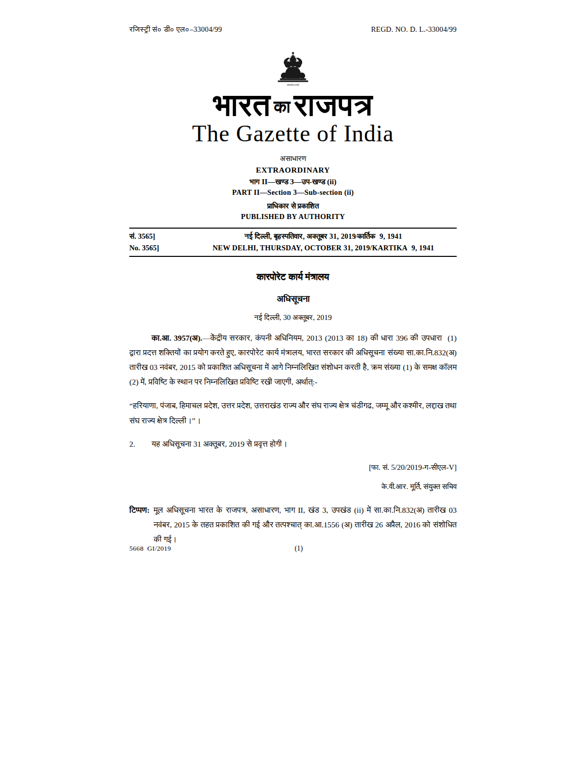रजिस्ट्री सं० डी० एल०–33004/99 REGD. NO. D. L.-33004/99
सत्यमेव जयते
भारतकाराजपत्र
The Gazette of India
असाधारण
EXTRAORDINARY
भाग II—खण्ड 3—उप-खण्ड (ii)
PART II—Section 3—Sub-section (ii)
प्राधिकार से प्रकाशित
PUBLISHED BY AUTHORITY
| सं. 3565] | नई दिल्ली, बृहस्पतिवार, अक्तूबर 31, 2019∕कार्तिक 9, 1941 |
| No. 3565] | NEW DELHI, THURSDAY, OCTOBER 31, 2019/KARTIKA 9, 1941 |
कारपोरेट कार्य मंत्रालय
अधिसूचना
नई दिल्ली, 30 अक्तूबर, 2019
का.आ. 3957(अ).—केंद्रीय सरकार, कंपनी अधिनियम, 2013 (2013 का 18) की धारा 396 की उपधारा (1) द्वारा प्रदत्त शक्तियों का प्रयोग करते हुए, कारपोरेट कार्य मंत्रालय, भारत सरकार की अधिसूचना संख्या सा.का.नि.832(अ) तारीख 03 नवंबर, 2015 को प्रकाशित अधिसूचना में आगे निम्नलिखित संशोधन करती है, क्रम संख्या (1) के समक्ष कॉलम (2) में, प्रविष्टि के स्थान पर निम्नलिखित प्रविष्टि रखी जाएगी, अर्थात्:-
“हरियाणा, पंजाब, हिमाचल प्रदेश, उत्तर प्रदेश, उत्तराखंड राज्य और संघ राज्य क्षेत्र चंडीगढ, जम्मू और कश्मीर, लद्दाख तथा संघ राज्य क्षेत्र दिल्ली।”।
2.
यह अधिसूचना 31 अक्तूबर, 2019 से प्रवृत्त होगी।
[फा. सं. 5/20/2019-ग-सीएल-V]
के.वी.आर. मूर्ति, संयुक्त सचिव
टिप्पण:
मूल अधिसूचना भारत के राजपत्र, असाधारण, भाग II, खंड 3, उपखंड (ii) में सा.का.नि.832(अ) तारीख 03 नवंबर, 2015 के तहत प्रकाशित की गई और तत्पश्चात् का.आ.1556 (अ) तारीख 26 अप्रैल, 2016 को संशोधित की गई।
5668 GI/2019 (1)